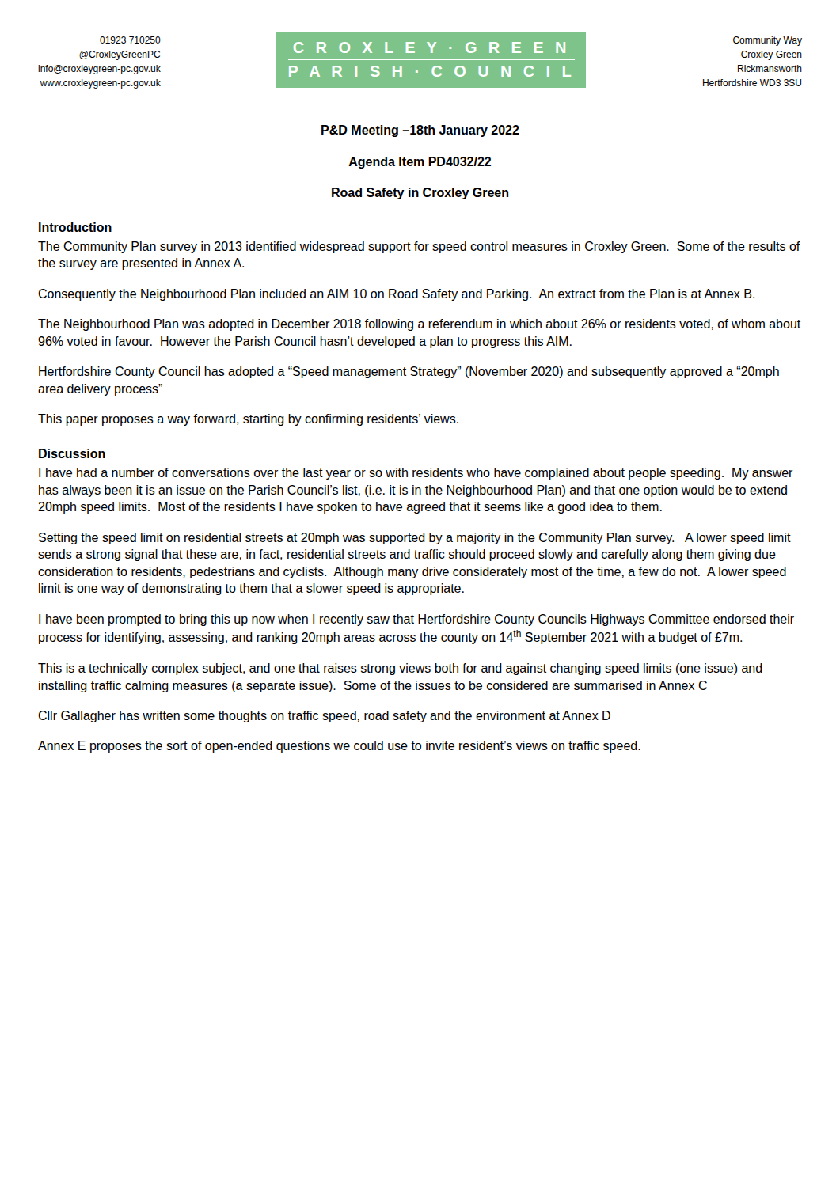01923 710250
@CroxleyGreenPC
info@croxleygreen-pc.gov.uk
www.croxleygreen-pc.gov.uk
C R O X L E Y · G R E E N
P A R I S H · C O U N C I L
Community Way
Croxley Green
Rickmansworth
Hertfordshire WD3 3SU
P&D Meeting –18th January 2022
Agenda Item PD4032/22
Road Safety in Croxley Green
Introduction
The Community Plan survey in 2013 identified widespread support for speed control measures in Croxley Green. Some of the results of the survey are presented in Annex A.
Consequently the Neighbourhood Plan included an AIM 10 on Road Safety and Parking. An extract from the Plan is at Annex B.
The Neighbourhood Plan was adopted in December 2018 following a referendum in which about 26% or residents voted, of whom about 96% voted in favour. However the Parish Council hasn’t developed a plan to progress this AIM.
Hertfordshire County Council has adopted a “Speed management Strategy” (November 2020) and subsequently approved a “20mph area delivery process”
This paper proposes a way forward, starting by confirming residents’ views.
Discussion
I have had a number of conversations over the last year or so with residents who have complained about people speeding. My answer has always been it is an issue on the Parish Council’s list, (i.e. it is in the Neighbourhood Plan) and that one option would be to extend 20mph speed limits. Most of the residents I have spoken to have agreed that it seems like a good idea to them.
Setting the speed limit on residential streets at 20mph was supported by a majority in the Community Plan survey. A lower speed limit sends a strong signal that these are, in fact, residential streets and traffic should proceed slowly and carefully along them giving due consideration to residents, pedestrians and cyclists. Although many drive considerately most of the time, a few do not. A lower speed limit is one way of demonstrating to them that a slower speed is appropriate.
I have been prompted to bring this up now when I recently saw that Hertfordshire County Councils Highways Committee endorsed their process for identifying, assessing, and ranking 20mph areas across the county on 14th September 2021 with a budget of £7m.
This is a technically complex subject, and one that raises strong views both for and against changing speed limits (one issue) and installing traffic calming measures (a separate issue). Some of the issues to be considered are summarised in Annex C
Cllr Gallagher has written some thoughts on traffic speed, road safety and the environment at Annex D
Annex E proposes the sort of open-ended questions we could use to invite resident’s views on traffic speed.